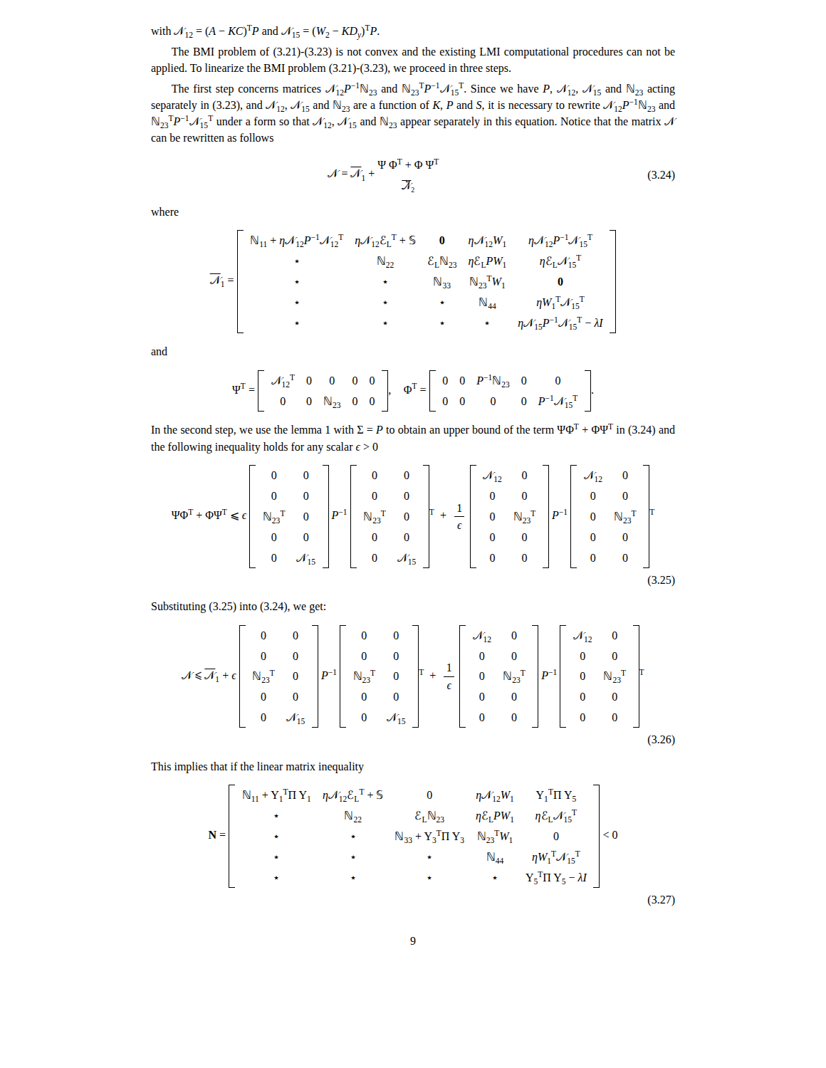with 𝒩12 = (A − KC)TP and 𝒩15 = (W2 − KDy)TP.
The BMI problem of (3.21)-(3.23) is not convex and the existing LMI computational procedures can not be applied. To linearize the BMI problem (3.21)-(3.23), we proceed in three steps.
The first step concerns matrices 𝒩12P−1ℕ23 and ℕ23TP−1𝒩15T. Since we have P, 𝒩12, 𝒩15 and ℕ23 acting separately in (3.23), and 𝒩12, 𝒩15 and ℕ23 are a function of K, P and S, it is necessary to rewrite 𝒩12P−1ℕ23 and ℕ23TP−1𝒩15T under a form so that 𝒩12, 𝒩15 and ℕ23 appear separately in this equation. Notice that the matrix 𝒩 can be rewritten as follows
𝒩 = 𝒩1 + Ψ ΦT + Φ ΨT ⎵ 𝒩2
(3.24)
where
𝒩1 =
| ℕ 11 + η 𝒩 12 P −1 𝒩 12 T | η 𝒩 12 ℰ L T + 𝕊 | 0 | η 𝒩 12 W 1 | η 𝒩 12 P −1 𝒩 15 T |
| ⋆ | ℕ 22 | ℰ L ℕ 23 | η ℰ L PW 1 | η ℰ L 𝒩 15 T |
| ⋆ | ⋆ | ℕ 33 | ℕ 23 T W 1 | 0 |
| ⋆ | ⋆ | ⋆ | ℕ 44 | η W 1 T 𝒩 15 T |
| ⋆ | ⋆ | ⋆ | ⋆ | η 𝒩 15 P −1 𝒩 15 T − λI |
and
ΨT =
| 𝒩 12 T | 0 | 0 | 0 | 0 |
| 0 | 0 | ℕ 23 | 0 | 0 |
, ΦT =
| 0 | 0 | P −1 ℕ 23 | 0 | 0 |
| 0 | 0 | 0 | 0 | P −1 𝒩 15 T |
.
In the second step, we use the lemma 1 with Σ = P to obtain an upper bound of the term ΨΦT + ΦΨT in (3.24) and the following inequality holds for any scalar ϵ > 0
ΨΦT + ΦΨT ⩽ ϵ
| 0 | 0 |
| 0 | 0 |
| ℕ 23 T | 0 |
| 0 | 0 |
| 0 | 𝒩 15 |
P−1
| 0 | 0 |
| 0 | 0 |
| ℕ 23 T | 0 |
| 0 | 0 |
| 0 | 𝒩 15 |
T + 1 ϵ
| 𝒩 12 | 0 |
| 0 | 0 |
| 0 | ℕ 23 T |
| 0 | 0 |
| 0 | 0 |
P−1
| 𝒩 12 | 0 |
| 0 | 0 |
| 0 | ℕ 23 T |
| 0 | 0 |
| 0 | 0 |
T
(3.25)
Substituting (3.25) into (3.24), we get:
𝒩 ⩽ 𝒩1 + ϵ
| 0 | 0 |
| 0 | 0 |
| ℕ 23 T | 0 |
| 0 | 0 |
| 0 | 𝒩 15 |
P−1
| 0 | 0 |
| 0 | 0 |
| ℕ 23 T | 0 |
| 0 | 0 |
| 0 | 𝒩 15 |
T + 1 ϵ
| 𝒩 12 | 0 |
| 0 | 0 |
| 0 | ℕ 23 T |
| 0 | 0 |
| 0 | 0 |
P−1
| 𝒩 12 | 0 |
| 0 | 0 |
| 0 | ℕ 23 T |
| 0 | 0 |
| 0 | 0 |
T
(3.26)
This implies that if the linear matrix inequality
N =
| ℕ 11 + Υ 1 T Π Υ 1 | η 𝒩 12 ℰ L T + 𝕊 | 0 | η 𝒩 12 W 1 | Υ 1 T Π Υ 5 |
| ⋆ | ℕ 22 | ℰ L ℕ 23 | η ℰ L PW 1 | η ℰ L 𝒩 15 T |
| ⋆ | ⋆ | ℕ 33 + Υ 3 T Π Υ 3 | ℕ 23 T W 1 | 0 |
| ⋆ | ⋆ | ⋆ | ℕ 44 | η W 1 T 𝒩 15 T |
| ⋆ | ⋆ | ⋆ | ⋆ | Υ 5 T Π Υ 5 − λI |
< 0
(3.27)
9